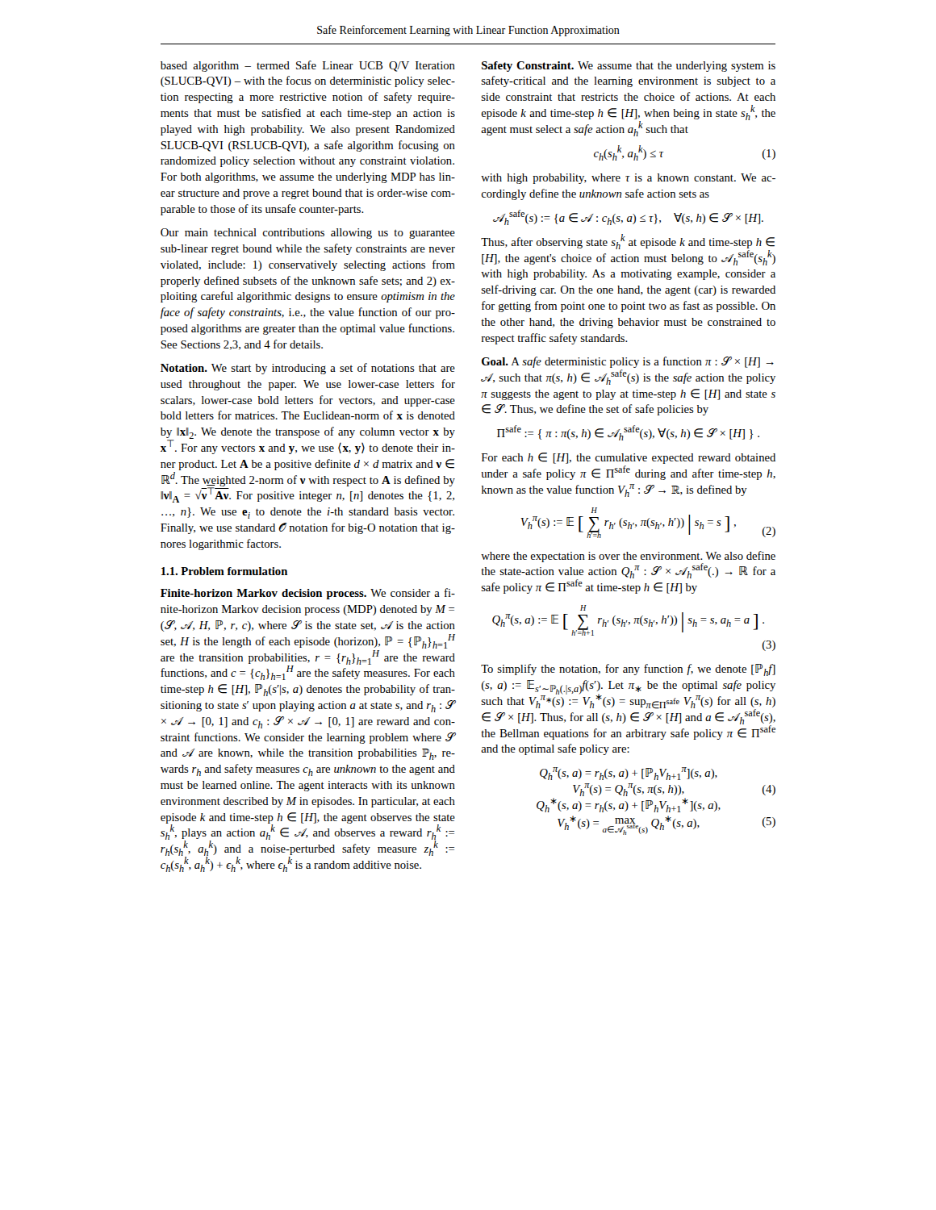Safe Reinforcement Learning with Linear Function Approximation
based algorithm – termed Safe Linear UCB Q/V Iteration (SLUCB-QVI) – with the focus on deterministic policy selection respecting a more restrictive notion of safety requirements that must be satisfied at each time-step an action is played with high probability. We also present Randomized SLUCB-QVI (RSLUCB-QVI), a safe algorithm focusing on randomized policy selection without any constraint violation. For both algorithms, we assume the underlying MDP has linear structure and prove a regret bound that is order-wise comparable to those of its unsafe counter-parts.
Our main technical contributions allowing us to guarantee sub-linear regret bound while the safety constraints are never violated, include: 1) conservatively selecting actions from properly defined subsets of the unknown safe sets; and 2) exploiting careful algorithmic designs to ensure optimism in the face of safety constraints, i.e., the value function of our proposed algorithms are greater than the optimal value functions. See Sections 2,3, and 4 for details.
Notation. We start by introducing a set of notations that are used throughout the paper. We use lower-case letters for scalars, lower-case bold letters for vectors, and upper-case bold letters for matrices. The Euclidean-norm of x is denoted by ‖x‖2. We denote the transpose of any column vector x by x⊤. For any vectors x and y, we use ⟨x, y⟩ to denote their inner product. Let A be a positive definite d × d matrix and ν ∈ ℝd. The weighted 2-norm of ν with respect to A is defined by ‖ν‖A = √ν⊤Aν. For positive integer n, [n] denotes the {1, 2, …, n}. We use ei to denote the i-th standard basis vector. Finally, we use standard 𝒪̃ notation for big-O notation that ignores logarithmic factors.
1.1. Problem formulation
Finite-horizon Markov decision process. We consider a finite-horizon Markov decision process (MDP) denoted by M = (𝒮, 𝒜, H, ℙ, r, c), where 𝒮 is the state set, 𝒜 is the action set, H is the length of each episode (horizon), ℙ = {ℙh}h=1H are the transition probabilities, r = {rh}h=1H are the reward functions, and c = {ch}h=1H are the safety measures. For each time-step h ∈ [H], ℙh(s′|s, a) denotes the probability of transitioning to state s′ upon playing action a at state s, and rh : 𝒮 × 𝒜 → [0, 1] and ch : 𝒮 × 𝒜 → [0, 1] are reward and constraint functions. We consider the learning problem where 𝒮 and 𝒜 are known, while the transition probabilities ℙh, rewards rh and safety measures ch are unknown to the agent and must be learned online. The agent interacts with its unknown environment described by M in episodes. In particular, at each episode k and time-step h ∈ [H], the agent observes the state shk, plays an action ahk ∈ 𝒜, and observes a reward rhk := rh(shk, ahk) and a noise-perturbed safety measure zhk := ch(shk, ahk) + ϵhk, where ϵhk is a random additive noise.
Safety Constraint. We assume that the underlying system is safety-critical and the learning environment is subject to a side constraint that restricts the choice of actions. At each episode k and time-step h ∈ [H], when being in state shk, the agent must select a safe action ahk such that
ch(shk, ahk) ≤ τ
(1)
with high probability, where τ is a known constant. We accordingly define the unknown safe action sets as
𝒜hsafe(s) := {a ∈ 𝒜 : ch(s, a) ≤ τ}, ∀(s, h) ∈ 𝒮 × [H].
Thus, after observing state shk at episode k and time-step h ∈ [H], the agent's choice of action must belong to 𝒜hsafe(shk) with high probability. As a motivating example, consider a self-driving car. On the one hand, the agent (car) is rewarded for getting from point one to point two as fast as possible. On the other hand, the driving behavior must be constrained to respect traffic safety standards.
Goal. A safe deterministic policy is a function π : 𝒮 × [H] → 𝒜, such that π(s, h) ∈ 𝒜hsafe(s) is the safe action the policy π suggests the agent to play at time-step h ∈ [H] and state s ∈ 𝒮. Thus, we define the set of safe policies by
Πsafe := { π : π(s, h) ∈ 𝒜hsafe(s), ∀(s, h) ∈ 𝒮 × [H] } .
For each h ∈ [H], the cumulative expected reward obtained under a safe policy π ∈ Πsafe during and after time-step h, known as the value function Vhπ : 𝒮 → ℝ, is defined by
Vhπ(s) := 𝔼 [ H∑h′=h rh′ (sh′, π(sh′, h′)) | sh = s ] ,
(2)
where the expectation is over the environment. We also define the state-action value action Qhπ : 𝒮 × 𝒜hsafe(.) → ℝ for a safe policy π ∈ Πsafe at time-step h ∈ [H] by
Qhπ(s, a) := 𝔼 [ H∑h′=h+1 rh′ (sh′, π(sh′, h′)) | sh = s, ah = a ] .
(3)
To simplify the notation, for any function f, we denote [ℙhf](s, a) := 𝔼s′∼ℙh(.|s,a)f(s′). Let π∗ be the optimal safe policy such that Vhπ∗(s) := Vh∗(s) = supπ∈Πsafe Vhπ(s) for all (s, h) ∈ 𝒮 × [H]. Thus, for all (s, h) ∈ 𝒮 × [H] and a ∈ 𝒜hsafe(s), the Bellman equations for an arbitrary safe policy π ∈ Πsafe and the optimal safe policy are:
Qhπ(s, a) = rh(s, a) + [ℙhVh+1π](s, a), Vhπ(s) = Qhπ(s, π(s, h)), (4) Qh∗(s, a) = rh(s, a) + [ℙhVh+1∗](s, a), Vh∗(s) = maxa∈𝒜hsafe(s) Qh∗(s, a), (5)